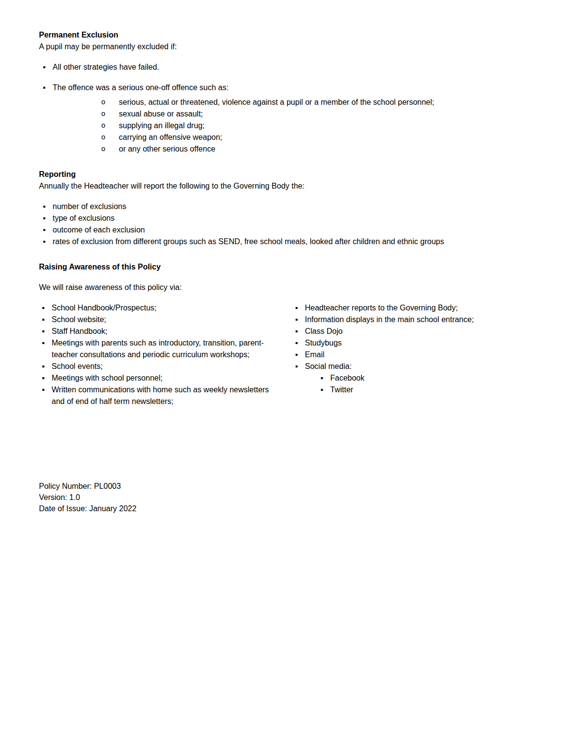Permanent Exclusion
A pupil may be permanently excluded if:
All other strategies have failed.
The offence was a serious one-off offence such as:
serious, actual or threatened, violence against a pupil or a member of the school personnel;
sexual abuse or assault;
supplying an illegal drug;
carrying an offensive weapon;
or any other serious offence
Reporting
Annually the Headteacher will report the following to the Governing Body the:
number of exclusions
type of exclusions
outcome of each exclusion
rates of exclusion from different groups such as SEND, free school meals, looked after children and ethnic groups
Raising Awareness of this Policy
We will raise awareness of this policy via:
School Handbook/Prospectus;
School website;
Staff Handbook;
Meetings with parents such as introductory, transition, parent-teacher consultations and periodic curriculum workshops;
School events;
Meetings with school personnel;
Written communications with home such as weekly newsletters and of end of half term newsletters;
Headteacher reports to the Governing Body;
Information displays in the main school entrance;
Class Dojo
Studybugs
Email
Social media:
Facebook
Twitter
Policy Number: PL0003
Version: 1.0
Date of Issue: January 2022